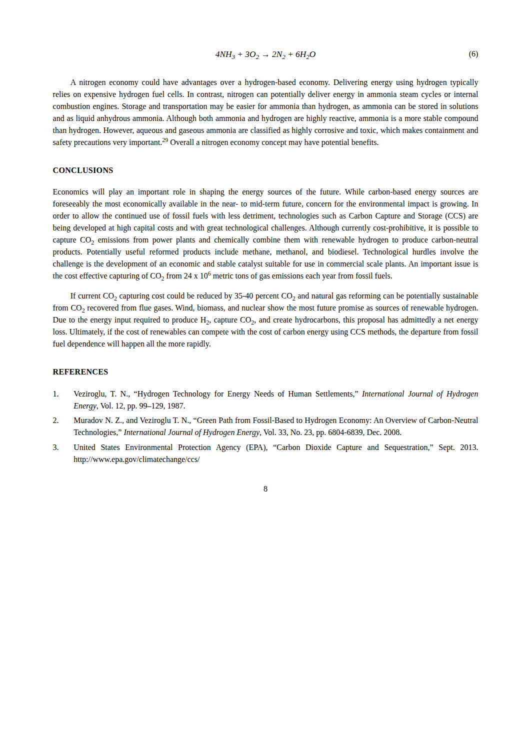4NH3 + 3O2 → 2N2 + 6H2O (6)
A nitrogen economy could have advantages over a hydrogen-based economy. Delivering energy using hydrogen typically relies on expensive hydrogen fuel cells. In contrast, nitrogen can potentially deliver energy in ammonia steam cycles or internal combustion engines. Storage and transportation may be easier for ammonia than hydrogen, as ammonia can be stored in solutions and as liquid anhydrous ammonia. Although both ammonia and hydrogen are highly reactive, ammonia is a more stable compound than hydrogen. However, aqueous and gaseous ammonia are classified as highly corrosive and toxic, which makes containment and safety precautions very important.29 Overall a nitrogen economy concept may have potential benefits.
CONCLUSIONS
Economics will play an important role in shaping the energy sources of the future. While carbon-based energy sources are foreseeably the most economically available in the near- to mid-term future, concern for the environmental impact is growing. In order to allow the continued use of fossil fuels with less detriment, technologies such as Carbon Capture and Storage (CCS) are being developed at high capital costs and with great technological challenges. Although currently cost-prohibitive, it is possible to capture CO2 emissions from power plants and chemically combine them with renewable hydrogen to produce carbon-neutral products. Potentially useful reformed products include methane, methanol, and biodiesel. Technological hurdles involve the challenge is the development of an economic and stable catalyst suitable for use in commercial scale plants. An important issue is the cost effective capturing of CO2 from 24 x 106 metric tons of gas emissions each year from fossil fuels.
If current CO2 capturing cost could be reduced by 35-40 percent CO2 and natural gas reforming can be potentially sustainable from CO2 recovered from flue gases. Wind, biomass, and nuclear show the most future promise as sources of renewable hydrogen. Due to the energy input required to produce H2, capture CO2, and create hydrocarbons, this proposal has admittedly a net energy loss. Ultimately, if the cost of renewables can compete with the cost of carbon energy using CCS methods, the departure from fossil fuel dependence will happen all the more rapidly.
REFERENCES
Veziroglu, T. N., “Hydrogen Technology for Energy Needs of Human Settlements,” International Journal of Hydrogen Energy, Vol. 12, pp. 99–129, 1987.
Muradov N. Z., and Veziroglu T. N., “Green Path from Fossil-Based to Hydrogen Economy: An Overview of Carbon-Neutral Technologies,” International Journal of Hydrogen Energy, Vol. 33, No. 23, pp. 6804-6839, Dec. 2008.
United States Environmental Protection Agency (EPA), “Carbon Dioxide Capture and Sequestration,” Sept. 2013. http://www.epa.gov/climatechange/ccs/
8